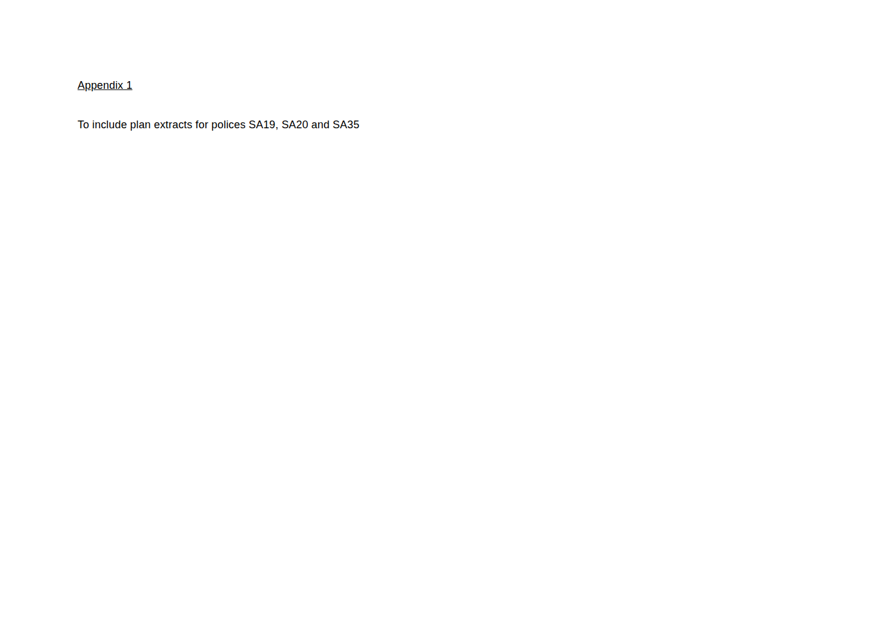Appendix 1
To include plan extracts for polices SA19, SA20 and SA35